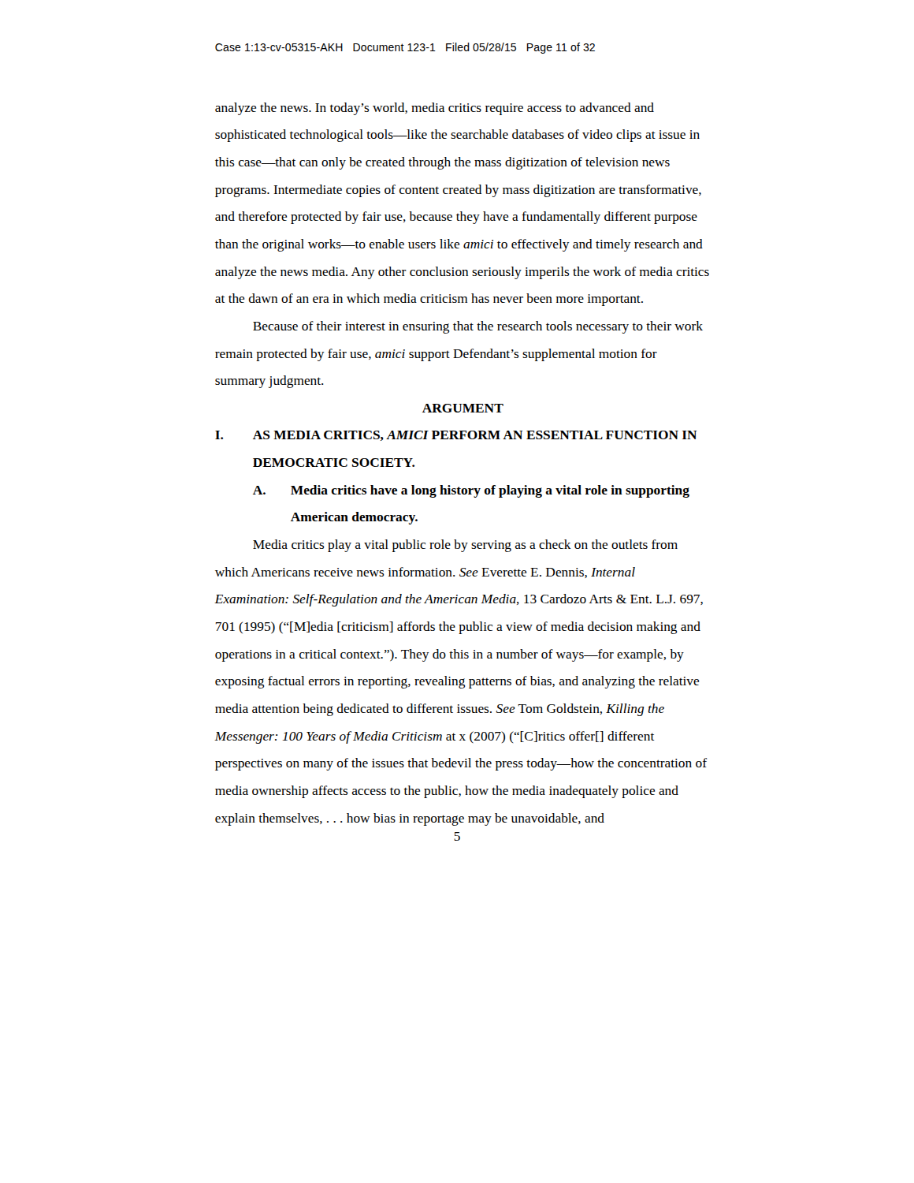Case 1:13-cv-05315-AKH Document 123-1 Filed 05/28/15 Page 11 of 32
analyze the news. In today’s world, media critics require access to advanced and sophisticated technological tools—like the searchable databases of video clips at issue in this case—that can only be created through the mass digitization of television news programs. Intermediate copies of content created by mass digitization are transformative, and therefore protected by fair use, because they have a fundamentally different purpose than the original works—to enable users like amici to effectively and timely research and analyze the news media. Any other conclusion seriously imperils the work of media critics at the dawn of an era in which media criticism has never been more important.
Because of their interest in ensuring that the research tools necessary to their work remain protected by fair use, amici support Defendant’s supplemental motion for summary judgment.
ARGUMENT
I. AS MEDIA CRITICS, AMICI PERFORM AN ESSENTIAL FUNCTION IN DEMOCRATIC SOCIETY.
A. Media critics have a long history of playing a vital role in supporting American democracy.
Media critics play a vital public role by serving as a check on the outlets from which Americans receive news information. See Everette E. Dennis, Internal Examination: Self-Regulation and the American Media, 13 Cardozo Arts & Ent. L.J. 697, 701 (1995) (“[M]edia [criticism] affords the public a view of media decision making and operations in a critical context.”). They do this in a number of ways—for example, by exposing factual errors in reporting, revealing patterns of bias, and analyzing the relative media attention being dedicated to different issues. See Tom Goldstein, Killing the Messenger: 100 Years of Media Criticism at x (2007) (“[C]ritics offer[] different perspectives on many of the issues that bedevil the press today—how the concentration of media ownership affects access to the public, how the media inadequately police and explain themselves, . . . how bias in reportage may be unavoidable, and
5